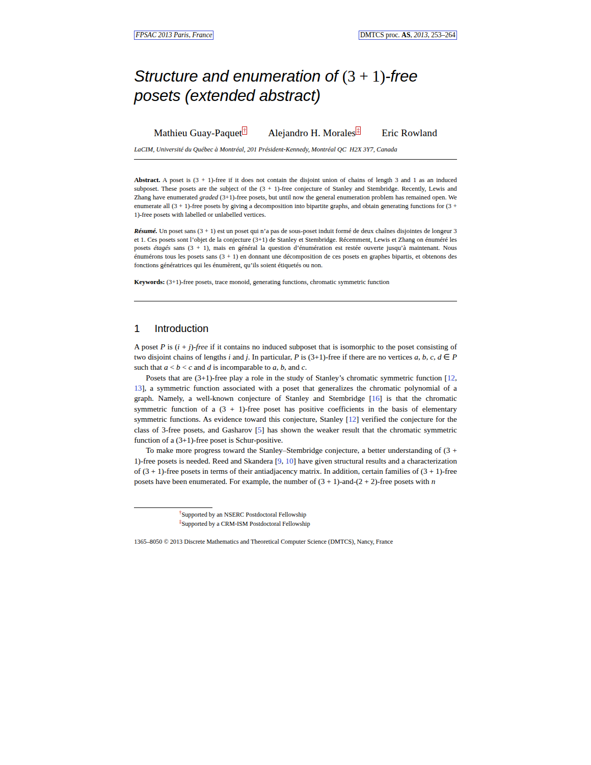FPSAC 2013 Paris, France DMTCS proc. AS, 2013, 253–264
Structure and enumeration of (3 + 1)-free
posets (extended abstract)
Mathieu Guay-Paquet† Alejandro H. Morales‡ Eric Rowland
LaCIM, Université du Québec à Montréal, 201 Président-Kennedy, Montréal QC H2X 3Y7, Canada
Abstract. A poset is (3 + 1)-free if it does not contain the disjoint union of chains of length 3 and 1 as an induced subposet. These posets are the subject of the (3 + 1)-free conjecture of Stanley and Stembridge. Recently, Lewis and Zhang have enumerated graded (3+1)-free posets, but until now the general enumeration problem has remained open. We enumerate all (3 + 1)-free posets by giving a decomposition into bipartite graphs, and obtain generating functions for (3 + 1)-free posets with labelled or unlabelled vertices.
Résumé. Un poset sans (3 + 1) est un poset qui n’a pas de sous-poset induit formé de deux chaînes disjointes de longeur 3 et 1. Ces posets sont l’objet de la conjecture (3+1) de Stanley et Stembridge. Récemment, Lewis et Zhang on énuméré les posets étagés sans (3 + 1), mais en général la question d’énumération est restée ouverte jusqu’à maintenant. Nous énumérons tous les posets sans (3 + 1) en donnant une décomposition de ces posets en graphes bipartis, et obtenons des fonctions génératrices qui les énumèrent, qu’ils soient étiquetés ou non.
Keywords: (3+1)-free posets, trace monoid, generating functions, chromatic symmetric function
1 Introduction
A poset P is (i + j)-free if it contains no induced subposet that is isomorphic to the poset consisting of two disjoint chains of lengths i and j. In particular, P is (3+1)-free if there are no vertices a, b, c, d ∈ P such that a < b < c and d is incomparable to a, b, and c.
Posets that are (3+1)-free play a role in the study of Stanley’s chromatic symmetric function [12, 13], a symmetric function associated with a poset that generalizes the chromatic polynomial of a graph. Namely, a well-known conjecture of Stanley and Stembridge [16] is that the chromatic symmetric function of a (3 + 1)-free poset has positive coefficients in the basis of elementary symmetric functions. As evidence toward this conjecture, Stanley [12] verified the conjecture for the class of 3-free posets, and Gasharov [5] has shown the weaker result that the chromatic symmetric function of a (3+1)-free poset is Schur-positive.
To make more progress toward the Stanley–Stembridge conjecture, a better understanding of (3 + 1)-free posets is needed. Reed and Skandera [9, 10] have given structural results and a characterization of (3 + 1)-free posets in terms of their antiadjacency matrix. In addition, certain families of (3 + 1)-free posets have been enumerated. For example, the number of (3 + 1)-and-(2 + 2)-free posets with n
†Supported by an NSERC Postdoctoral Fellowship
‡Supported by a CRM-ISM Postdoctoral Fellowship
1365–8050 © 2013 Discrete Mathematics and Theoretical Computer Science (DMTCS), Nancy, France